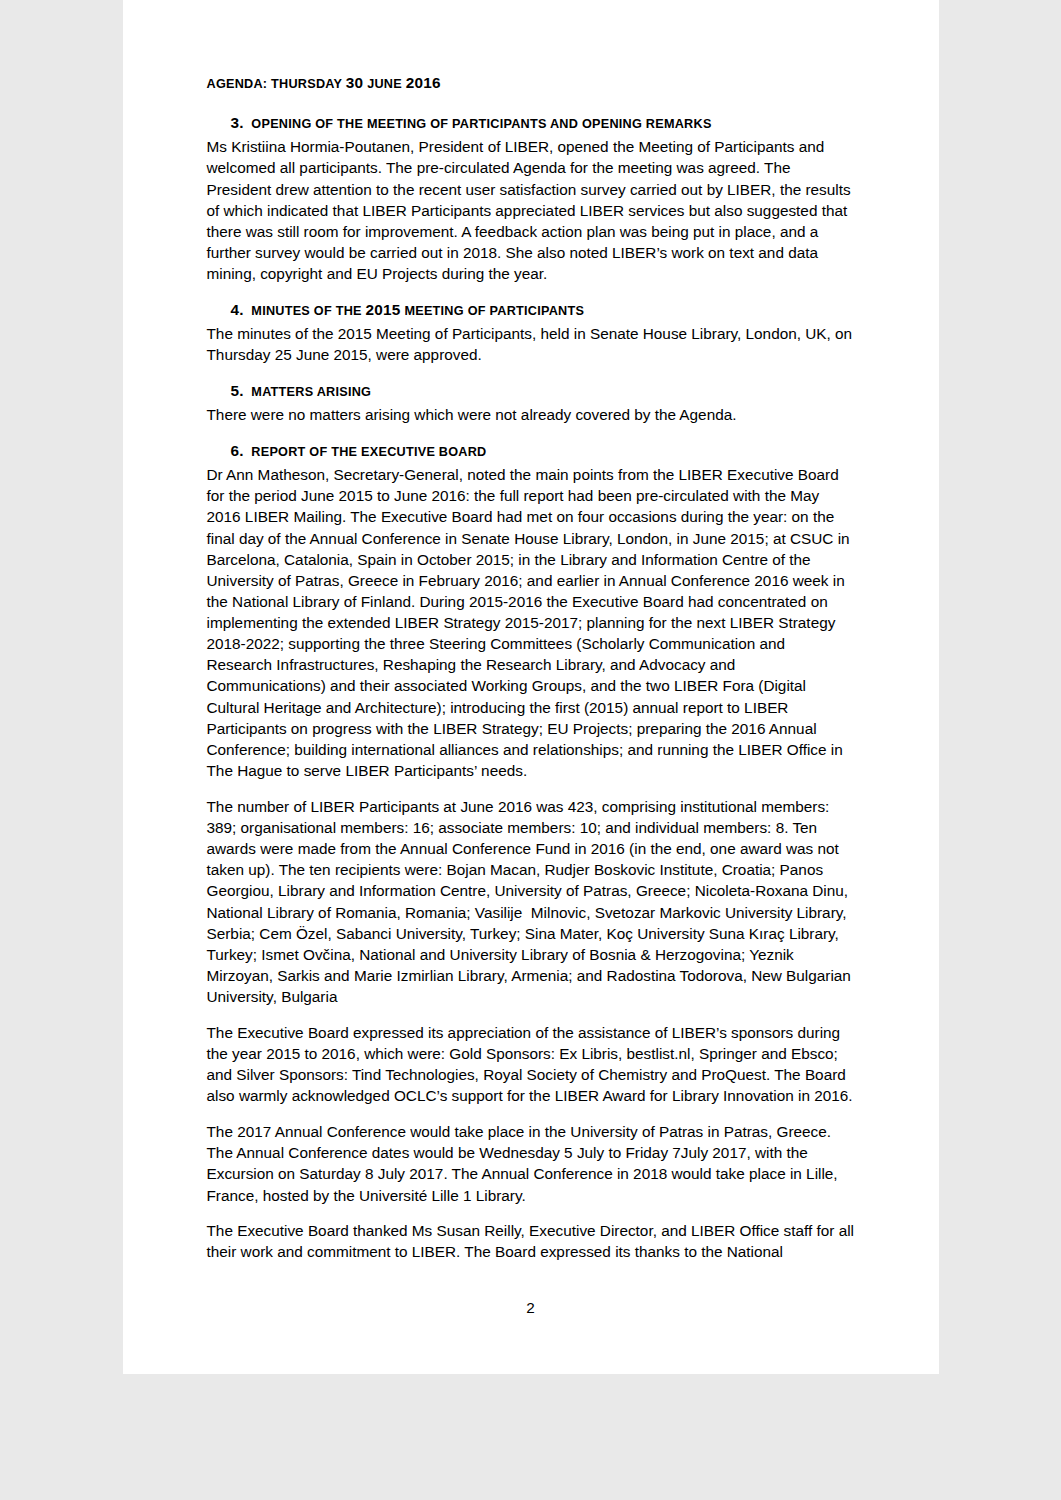AGENDA: THURSDAY 30 JUNE 2016
3. OPENING OF THE MEETING OF PARTICIPANTS AND OPENING REMARKS
Ms Kristiina Hormia-Poutanen, President of LIBER, opened the Meeting of Participants and welcomed all participants. The pre-circulated Agenda for the meeting was agreed. The President drew attention to the recent user satisfaction survey carried out by LIBER, the results of which indicated that LIBER Participants appreciated LIBER services but also suggested that there was still room for improvement. A feedback action plan was being put in place, and a further survey would be carried out in 2018. She also noted LIBER’s work on text and data mining, copyright and EU Projects during the year.
4. MINUTES OF THE 2015 MEETING OF PARTICIPANTS
The minutes of the 2015 Meeting of Participants, held in Senate House Library, London, UK, on Thursday 25 June 2015, were approved.
5. MATTERS ARISING
There were no matters arising which were not already covered by the Agenda.
6. REPORT OF THE EXECUTIVE BOARD
Dr Ann Matheson, Secretary-General, noted the main points from the LIBER Executive Board for the period June 2015 to June 2016: the full report had been pre-circulated with the May 2016 LIBER Mailing. The Executive Board had met on four occasions during the year: on the final day of the Annual Conference in Senate House Library, London, in June 2015; at CSUC in Barcelona, Catalonia, Spain in October 2015; in the Library and Information Centre of the University of Patras, Greece in February 2016; and earlier in Annual Conference 2016 week in the National Library of Finland. During 2015-2016 the Executive Board had concentrated on implementing the extended LIBER Strategy 2015-2017; planning for the next LIBER Strategy 2018-2022; supporting the three Steering Committees (Scholarly Communication and Research Infrastructures, Reshaping the Research Library, and Advocacy and Communications) and their associated Working Groups, and the two LIBER Fora (Digital Cultural Heritage and Architecture); introducing the first (2015) annual report to LIBER Participants on progress with the LIBER Strategy; EU Projects; preparing the 2016 Annual Conference; building international alliances and relationships; and running the LIBER Office in The Hague to serve LIBER Participants’ needs.
The number of LIBER Participants at June 2016 was 423, comprising institutional members: 389; organisational members: 16; associate members: 10; and individual members: 8. Ten awards were made from the Annual Conference Fund in 2016 (in the end, one award was not taken up). The ten recipients were: Bojan Macan, Rudjer Boskovic Institute, Croatia; Panos Georgiou, Library and Information Centre, University of Patras, Greece; Nicoleta-Roxana Dinu, National Library of Romania, Romania; Vasilije Milnovic, Svetozar Markovic University Library, Serbia; Cem Özel, Sabanci University, Turkey; Sina Mater, Koç University Suna Kıraç Library, Turkey; Ismet Ovčina, National and University Library of Bosnia & Herzogovina; Yeznik Mirzoyan, Sarkis and Marie Izmirlian Library, Armenia; and Radostina Todorova, New Bulgarian University, Bulgaria
The Executive Board expressed its appreciation of the assistance of LIBER’s sponsors during the year 2015 to 2016, which were: Gold Sponsors: Ex Libris, bestlist.nl, Springer and Ebsco; and Silver Sponsors: Tind Technologies, Royal Society of Chemistry and ProQuest. The Board also warmly acknowledged OCLC’s support for the LIBER Award for Library Innovation in 2016.
The 2017 Annual Conference would take place in the University of Patras in Patras, Greece. The Annual Conference dates would be Wednesday 5 July to Friday 7July 2017, with the Excursion on Saturday 8 July 2017. The Annual Conference in 2018 would take place in Lille, France, hosted by the Université Lille 1 Library.
The Executive Board thanked Ms Susan Reilly, Executive Director, and LIBER Office staff for all their work and commitment to LIBER. The Board expressed its thanks to the National
2